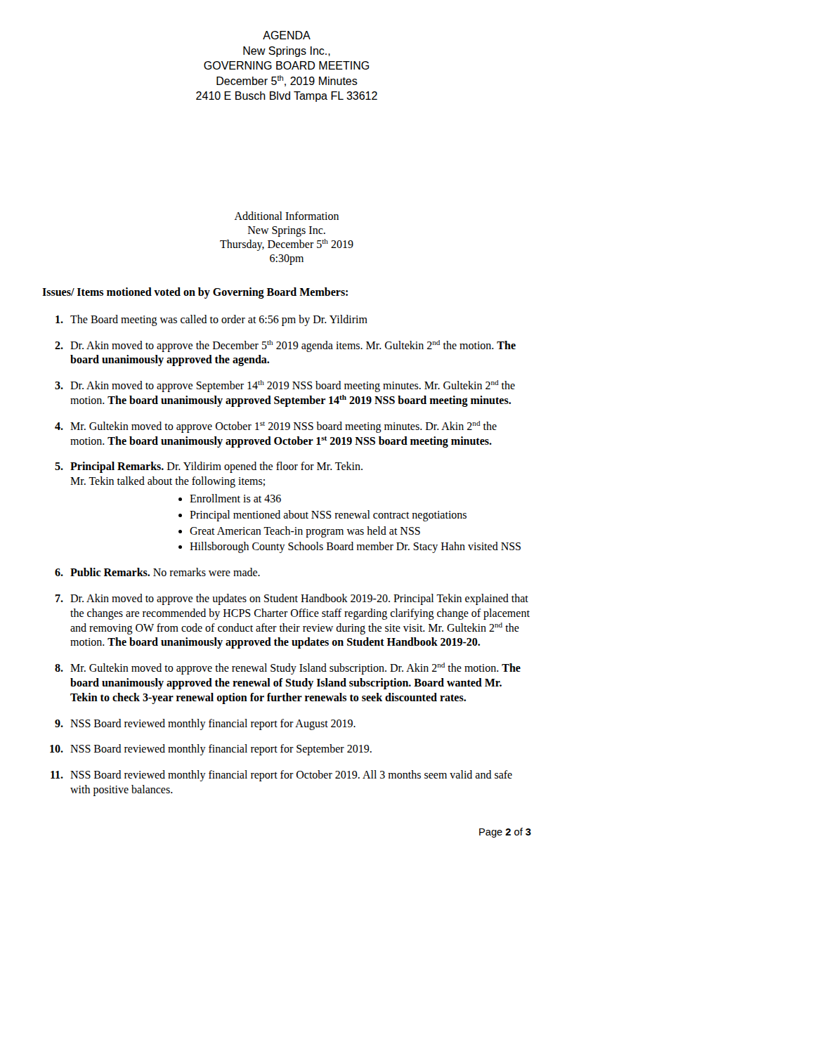AGENDA
New Springs Inc.,
GOVERNING BOARD MEETING
December 5th, 2019 Minutes
2410 E Busch Blvd Tampa FL 33612
Additional Information
New Springs Inc.
Thursday, December 5th 2019
6:30pm
Issues/ Items motioned voted on by Governing Board Members:
The Board meeting was called to order at 6:56 pm by Dr. Yildirim
Dr. Akin moved to approve the December 5th 2019 agenda items. Mr. Gultekin 2nd the motion. The board unanimously approved the agenda.
Dr. Akin moved to approve September 14th 2019 NSS board meeting minutes. Mr. Gultekin 2nd the motion. The board unanimously approved September 14th 2019 NSS board meeting minutes.
Mr. Gultekin moved to approve October 1st 2019 NSS board meeting minutes. Dr. Akin 2nd the motion. The board unanimously approved October 1st 2019 NSS board meeting minutes.
Principal Remarks. Dr. Yildirim opened the floor for Mr. Tekin.
Mr. Tekin talked about the following items;
Enrollment is at 436
Principal mentioned about NSS renewal contract negotiations
Great American Teach-in program was held at NSS
Hillsborough County Schools Board member Dr. Stacy Hahn visited NSS
Public Remarks. No remarks were made.
Dr. Akin moved to approve the updates on Student Handbook 2019-20. Principal Tekin explained that the changes are recommended by HCPS Charter Office staff regarding clarifying change of placement and removing OW from code of conduct after their review during the site visit. Mr. Gultekin 2nd the motion. The board unanimously approved the updates on Student Handbook 2019-20.
Mr. Gultekin moved to approve the renewal Study Island subscription. Dr. Akin 2nd the motion. The board unanimously approved the renewal of Study Island subscription. Board wanted Mr. Tekin to check 3-year renewal option for further renewals to seek discounted rates.
NSS Board reviewed monthly financial report for August 2019.
NSS Board reviewed monthly financial report for September 2019.
NSS Board reviewed monthly financial report for October 2019. All 3 months seem valid and safe with positive balances.
Page 2 of 3